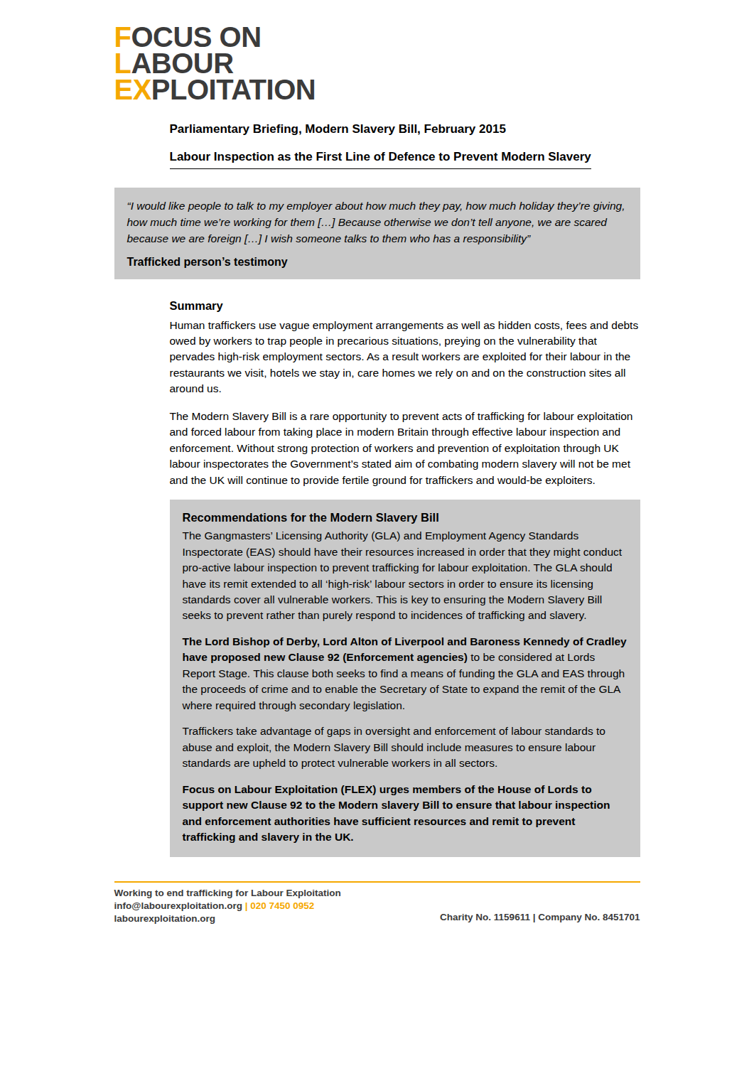FOCUS ON LABOUR EX PLOITATION
Parliamentary Briefing, Modern Slavery Bill, February 2015
Labour Inspection as the First Line of Defence to Prevent Modern Slavery
“I would like people to talk to my employer about how much they pay, how much holiday they’re giving, how much time we’re working for them […] Because otherwise we don’t tell anyone, we are scared because we are foreign […] I wish someone talks to them who has a responsibility”
Trafficked person’s testimony
Summary
Human traffickers use vague employment arrangements as well as hidden costs, fees and debts owed by workers to trap people in precarious situations, preying on the vulnerability that pervades high-risk employment sectors. As a result workers are exploited for their labour in the restaurants we visit, hotels we stay in, care homes we rely on and on the construction sites all around us.
The Modern Slavery Bill is a rare opportunity to prevent acts of trafficking for labour exploitation and forced labour from taking place in modern Britain through effective labour inspection and enforcement. Without strong protection of workers and prevention of exploitation through UK labour inspectorates the Government’s stated aim of combating modern slavery will not be met and the UK will continue to provide fertile ground for traffickers and would-be exploiters.
Recommendations for the Modern Slavery Bill
The Gangmasters’ Licensing Authority (GLA) and Employment Agency Standards Inspectorate (EAS) should have their resources increased in order that they might conduct pro-active labour inspection to prevent trafficking for labour exploitation. The GLA should have its remit extended to all ‘high-risk’ labour sectors in order to ensure its licensing standards cover all vulnerable workers. This is key to ensuring the Modern Slavery Bill seeks to prevent rather than purely respond to incidences of trafficking and slavery.
The Lord Bishop of Derby, Lord Alton of Liverpool and Baroness Kennedy of Cradley have proposed new Clause 92 (Enforcement agencies) to be considered at Lords Report Stage. This clause both seeks to find a means of funding the GLA and EAS through the proceeds of crime and to enable the Secretary of State to expand the remit of the GLA where required through secondary legislation.
Traffickers take advantage of gaps in oversight and enforcement of labour standards to abuse and exploit, the Modern Slavery Bill should include measures to ensure labour standards are upheld to protect vulnerable workers in all sectors.
Focus on Labour Exploitation (FLEX) urges members of the House of Lords to support new Clause 92 to the Modern slavery Bill to ensure that labour inspection and enforcement authorities have sufficient resources and remit to prevent trafficking and slavery in the UK.
Working to end trafficking for Labour Exploitation
info@labourexploitation.org | 020 7450 0952
labourexploitation.org
Charity No. 1159611 | Company No. 8451701